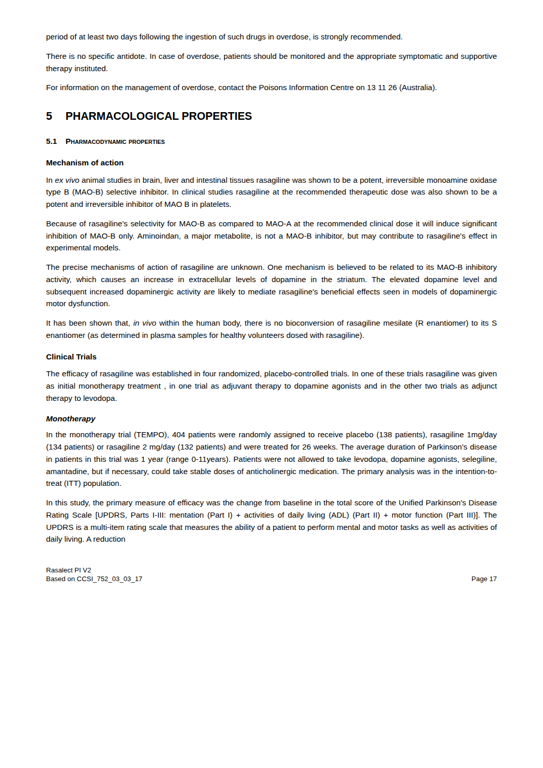period of at least two days following the ingestion of such drugs in overdose, is strongly recommended.
There is no specific antidote. In case of overdose, patients should be monitored and the appropriate symptomatic and supportive therapy instituted.
For information on the management of overdose, contact the Poisons Information Centre on 13 11 26 (Australia).
5 PHARMACOLOGICAL PROPERTIES
5.1 Pharmacodynamic properties
Mechanism of action
In ex vivo animal studies in brain, liver and intestinal tissues rasagiline was shown to be a potent, irreversible monoamine oxidase type B (MAO-B) selective inhibitor. In clinical studies rasagiline at the recommended therapeutic dose was also shown to be a potent and irreversible inhibitor of MAO B in platelets.
Because of rasagiline's selectivity for MAO-B as compared to MAO-A at the recommended clinical dose it will induce significant inhibition of MAO-B only. Aminoindan, a major metabolite, is not a MAO-B inhibitor, but may contribute to rasagiline's effect in experimental models.
The precise mechanisms of action of rasagiline are unknown. One mechanism is believed to be related to its MAO-B inhibitory activity, which causes an increase in extracellular levels of dopamine in the striatum. The elevated dopamine level and subsequent increased dopaminergic activity are likely to mediate rasagiline's beneficial effects seen in models of dopaminergic motor dysfunction.
It has been shown that, in vivo within the human body, there is no bioconversion of rasagiline mesilate (R enantiomer) to its S enantiomer (as determined in plasma samples for healthy volunteers dosed with rasagiline).
Clinical Trials
The efficacy of rasagiline was established in four randomized, placebo-controlled trials. In one of these trials rasagiline was given as initial monotherapy treatment , in one trial as adjuvant therapy to dopamine agonists and in the other two trials as adjunct therapy to levodopa.
Monotherapy
In the monotherapy trial (TEMPO), 404 patients were randomly assigned to receive placebo (138 patients), rasagiline 1mg/day (134 patients) or rasagiline 2 mg/day (132 patients) and were treated for 26 weeks. The average duration of Parkinson's disease in patients in this trial was 1 year (range 0-11years). Patients were not allowed to take levodopa, dopamine agonists, selegiline, amantadine, but if necessary, could take stable doses of anticholinergic medication. The primary analysis was in the intention-to-treat (ITT) population.
In this study, the primary measure of efficacy was the change from baseline in the total score of the Unified Parkinson's Disease Rating Scale [UPDRS, Parts I-III: mentation (Part I) + activities of daily living (ADL) (Part II) + motor function (Part III)]. The UPDRS is a multi-item rating scale that measures the ability of a patient to perform mental and motor tasks as well as activities of daily living. A reduction
Rasalect PI V2
Based on CCSI_752_03_03_17 Page 17